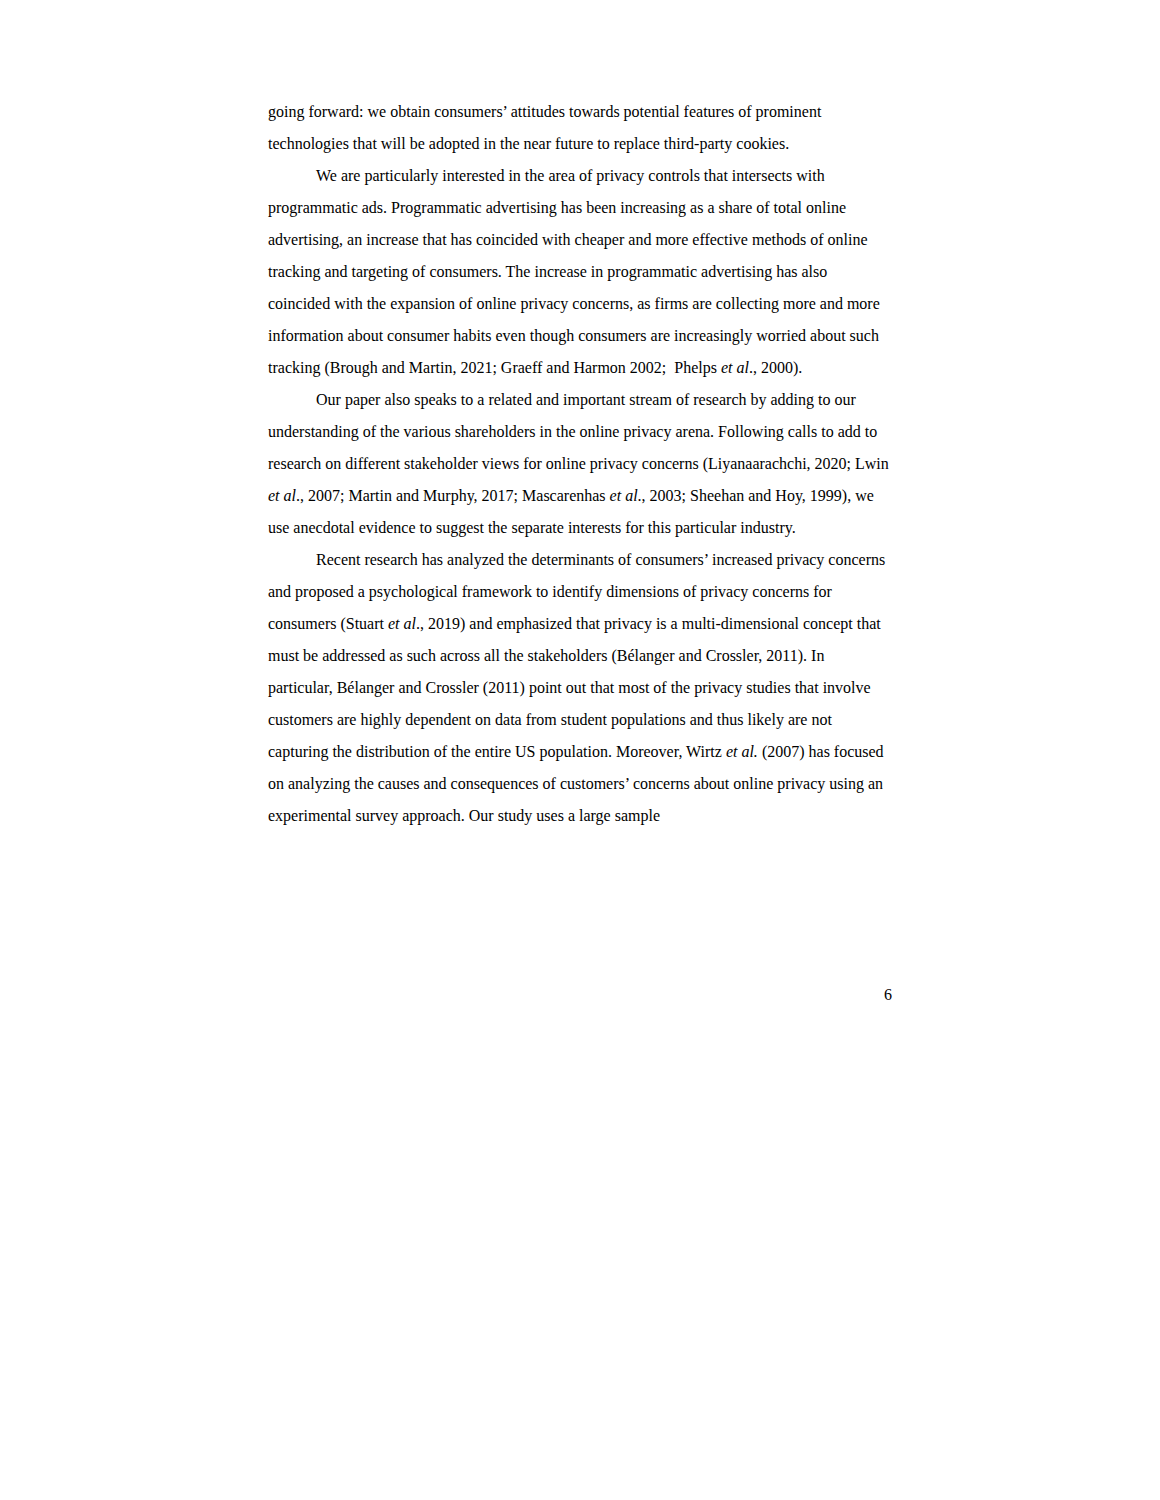going forward: we obtain consumers’ attitudes towards potential features of prominent technologies that will be adopted in the near future to replace third-party cookies.
We are particularly interested in the area of privacy controls that intersects with programmatic ads. Programmatic advertising has been increasing as a share of total online advertising, an increase that has coincided with cheaper and more effective methods of online tracking and targeting of consumers. The increase in programmatic advertising has also coincided with the expansion of online privacy concerns, as firms are collecting more and more information about consumer habits even though consumers are increasingly worried about such tracking (Brough and Martin, 2021; Graeff and Harmon 2002; Phelps et al., 2000).
Our paper also speaks to a related and important stream of research by adding to our understanding of the various shareholders in the online privacy arena. Following calls to add to research on different stakeholder views for online privacy concerns (Liyanaarachchi, 2020; Lwin et al., 2007; Martin and Murphy, 2017; Mascarenhas et al., 2003; Sheehan and Hoy, 1999), we use anecdotal evidence to suggest the separate interests for this particular industry.
Recent research has analyzed the determinants of consumers’ increased privacy concerns and proposed a psychological framework to identify dimensions of privacy concerns for consumers (Stuart et al., 2019) and emphasized that privacy is a multi-dimensional concept that must be addressed as such across all the stakeholders (Bélanger and Crossler, 2011). In particular, Bélanger and Crossler (2011) point out that most of the privacy studies that involve customers are highly dependent on data from student populations and thus likely are not capturing the distribution of the entire US population. Moreover, Wirtz et al. (2007) has focused on analyzing the causes and consequences of customers’ concerns about online privacy using an experimental survey approach. Our study uses a large sample
6